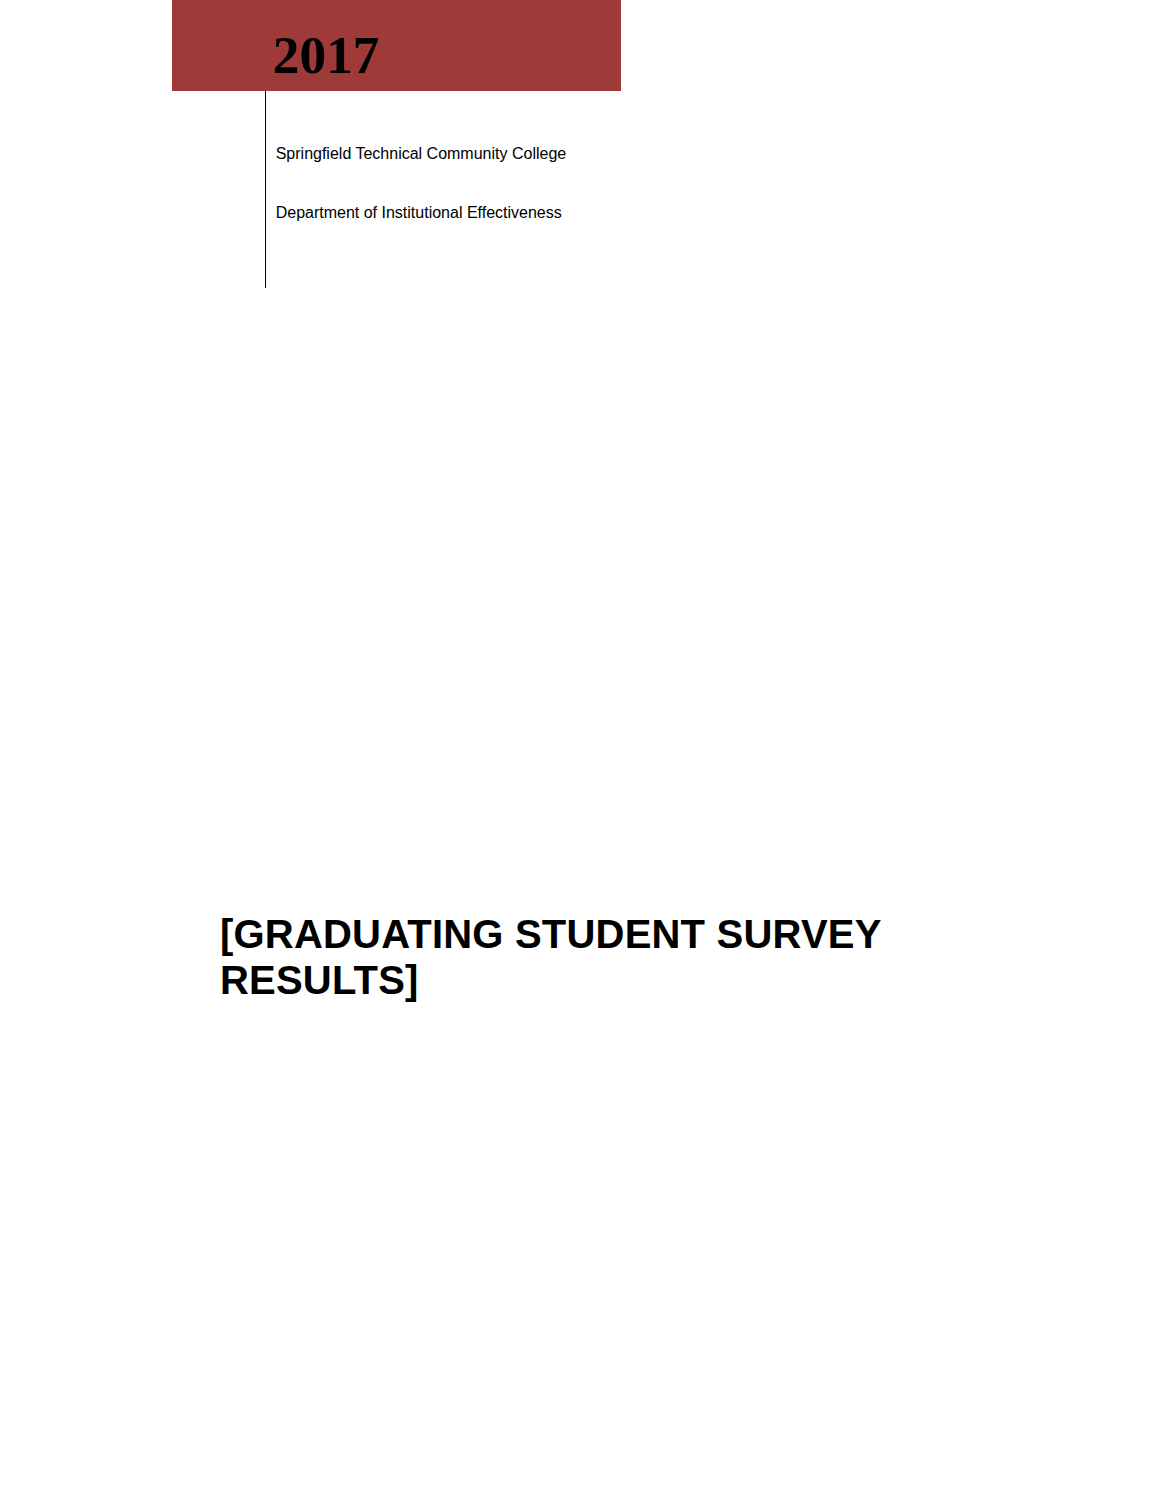2017
Springfield Technical Community College
Department of Institutional Effectiveness
[GRADUATING STUDENT SURVEY RESULTS]